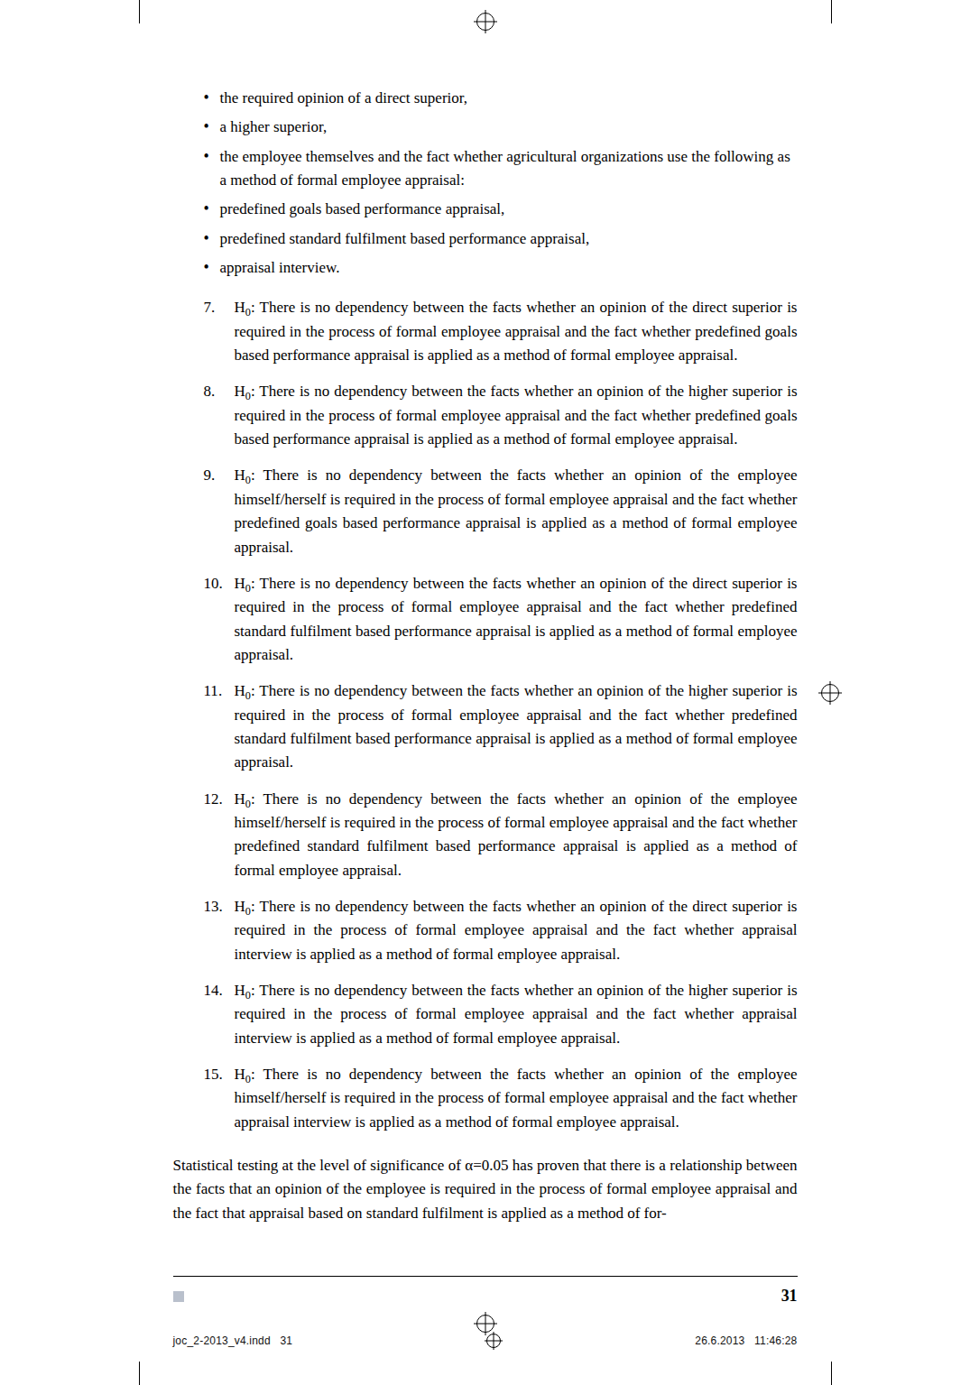the required opinion of a direct superior,
a higher superior,
the employee themselves and the fact whether agricultural organizations use the following as a method of formal employee appraisal:
predefined goals based performance appraisal,
predefined standard fulfilment based performance appraisal,
appraisal interview.
H0: There is no dependency between the facts whether an opinion of the direct superior is required in the process of formal employee appraisal and the fact whether predefined goals based performance appraisal is applied as a method of formal employee appraisal.
H0: There is no dependency between the facts whether an opinion of the higher superior is required in the process of formal employee appraisal and the fact whether predefined goals based performance appraisal is applied as a method of formal employee appraisal.
H0: There is no dependency between the facts whether an opinion of the employee himself/herself is required in the process of formal employee appraisal and the fact whether predefined goals based performance appraisal is applied as a method of formal employee appraisal.
H0: There is no dependency between the facts whether an opinion of the direct superior is required in the process of formal employee appraisal and the fact whether predefined standard fulfilment based performance appraisal is applied as a method of formal employee appraisal.
H0: There is no dependency between the facts whether an opinion of the higher superior is required in the process of formal employee appraisal and the fact whether predefined standard fulfilment based performance appraisal is applied as a method of formal employee appraisal.
H0: There is no dependency between the facts whether an opinion of the employee himself/herself is required in the process of formal employee appraisal and the fact whether predefined standard fulfilment based performance appraisal is applied as a method of formal employee appraisal.
H0: There is no dependency between the facts whether an opinion of the direct superior is required in the process of formal employee appraisal and the fact whether appraisal interview is applied as a method of formal employee appraisal.
H0: There is no dependency between the facts whether an opinion of the higher superior is required in the process of formal employee appraisal and the fact whether appraisal interview is applied as a method of formal employee appraisal.
H0: There is no dependency between the facts whether an opinion of the employee himself/herself is required in the process of formal employee appraisal and the fact whether appraisal interview is applied as a method of formal employee appraisal.
Statistical testing at the level of significance of α=0.05 has proven that there is a relationship between the facts that an opinion of the employee is required in the process of formal employee appraisal and the fact that appraisal based on standard fulfilment is applied as a method of for-
31
joc_2-2013_v4.indd 31 26.6.2013 11:46:28